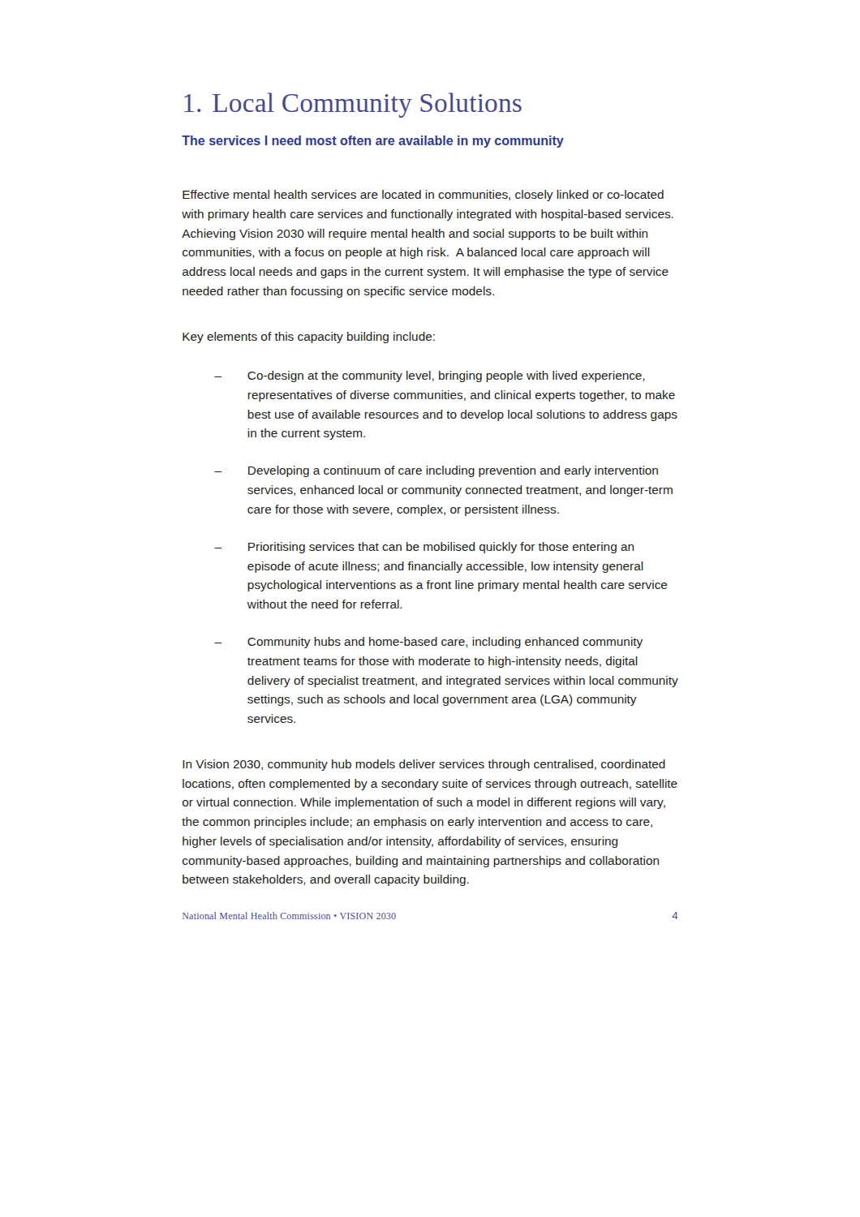1. Local Community Solutions
The services I need most often are available in my community
Effective mental health services are located in communities, closely linked or co-located with primary health care services and functionally integrated with hospital-based services. Achieving Vision 2030 will require mental health and social supports to be built within communities, with a focus on people at high risk. A balanced local care approach will address local needs and gaps in the current system. It will emphasise the type of service needed rather than focussing on specific service models.
Key elements of this capacity building include:
Co-design at the community level, bringing people with lived experience, representatives of diverse communities, and clinical experts together, to make best use of available resources and to develop local solutions to address gaps in the current system.
Developing a continuum of care including prevention and early intervention services, enhanced local or community connected treatment, and longer-term care for those with severe, complex, or persistent illness.
Prioritising services that can be mobilised quickly for those entering an episode of acute illness; and financially accessible, low intensity general psychological interventions as a front line primary mental health care service without the need for referral.
Community hubs and home-based care, including enhanced community treatment teams for those with moderate to high-intensity needs, digital delivery of specialist treatment, and integrated services within local community settings, such as schools and local government area (LGA) community services.
In Vision 2030, community hub models deliver services through centralised, coordinated locations, often complemented by a secondary suite of services through outreach, satellite or virtual connection. While implementation of such a model in different regions will vary, the common principles include; an emphasis on early intervention and access to care, higher levels of specialisation and/or intensity, affordability of services, ensuring community-based approaches, building and maintaining partnerships and collaboration between stakeholders, and overall capacity building.
National Mental Health Commission • VISION 2030 4